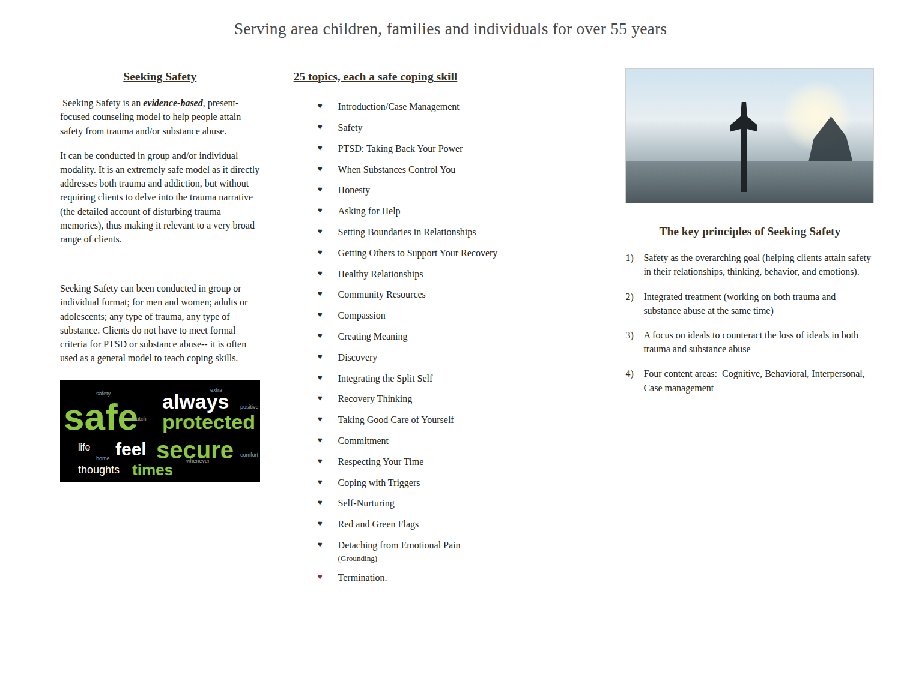Serving area children, families and individuals for over 55 years
Seeking Safety
Seeking Safety is an evidence-based, present-focused counseling model to help people attain safety from trauma and/or substance abuse.
It can be conducted in group and/or individual modality. It is an extremely safe model as it directly addresses both trauma and addiction, but without requiring clients to delve into the trauma narrative (the detailed account of disturbing trauma memories), thus making it relevant to a very broad range of clients.
Seeking Safety can been conducted in group or individual format; for men and women; adults or adolescents; any type of trauma, any type of substance. Clients do not have to meet formal criteria for PTSD or substance abuse-- it is often used as a general model to teach coping skills.
safe always protected feel secure times thoughts life safety watch extra positive home whenever comfort
25 topics, each a safe coping skill
Introduction/Case Management
Safety
PTSD: Taking Back Your Power
When Substances Control You
Honesty
Asking for Help
Setting Boundaries in Relationships
Getting Others to Support Your Recovery
Healthy Relationships
Community Resources
Compassion
Creating Meaning
Discovery
Integrating the Split Self
Recovery Thinking
Taking Good Care of Yourself
Commitment
Respecting Your Time
Coping with Triggers
Self-Nurturing
Red and Green Flags
Detaching from Emotional Pain(Grounding)
Termination.
The key principles of Seeking Safety
Safety as the overarching goal (helping clients attain safety in their relationships, thinking, behavior, and emotions).
Integrated treatment (working on both trauma and substance abuse at the same time)
A focus on ideals to counteract the loss of ideals in both trauma and substance abuse
Four content areas: Cognitive, Behavioral, Interpersonal, Case management